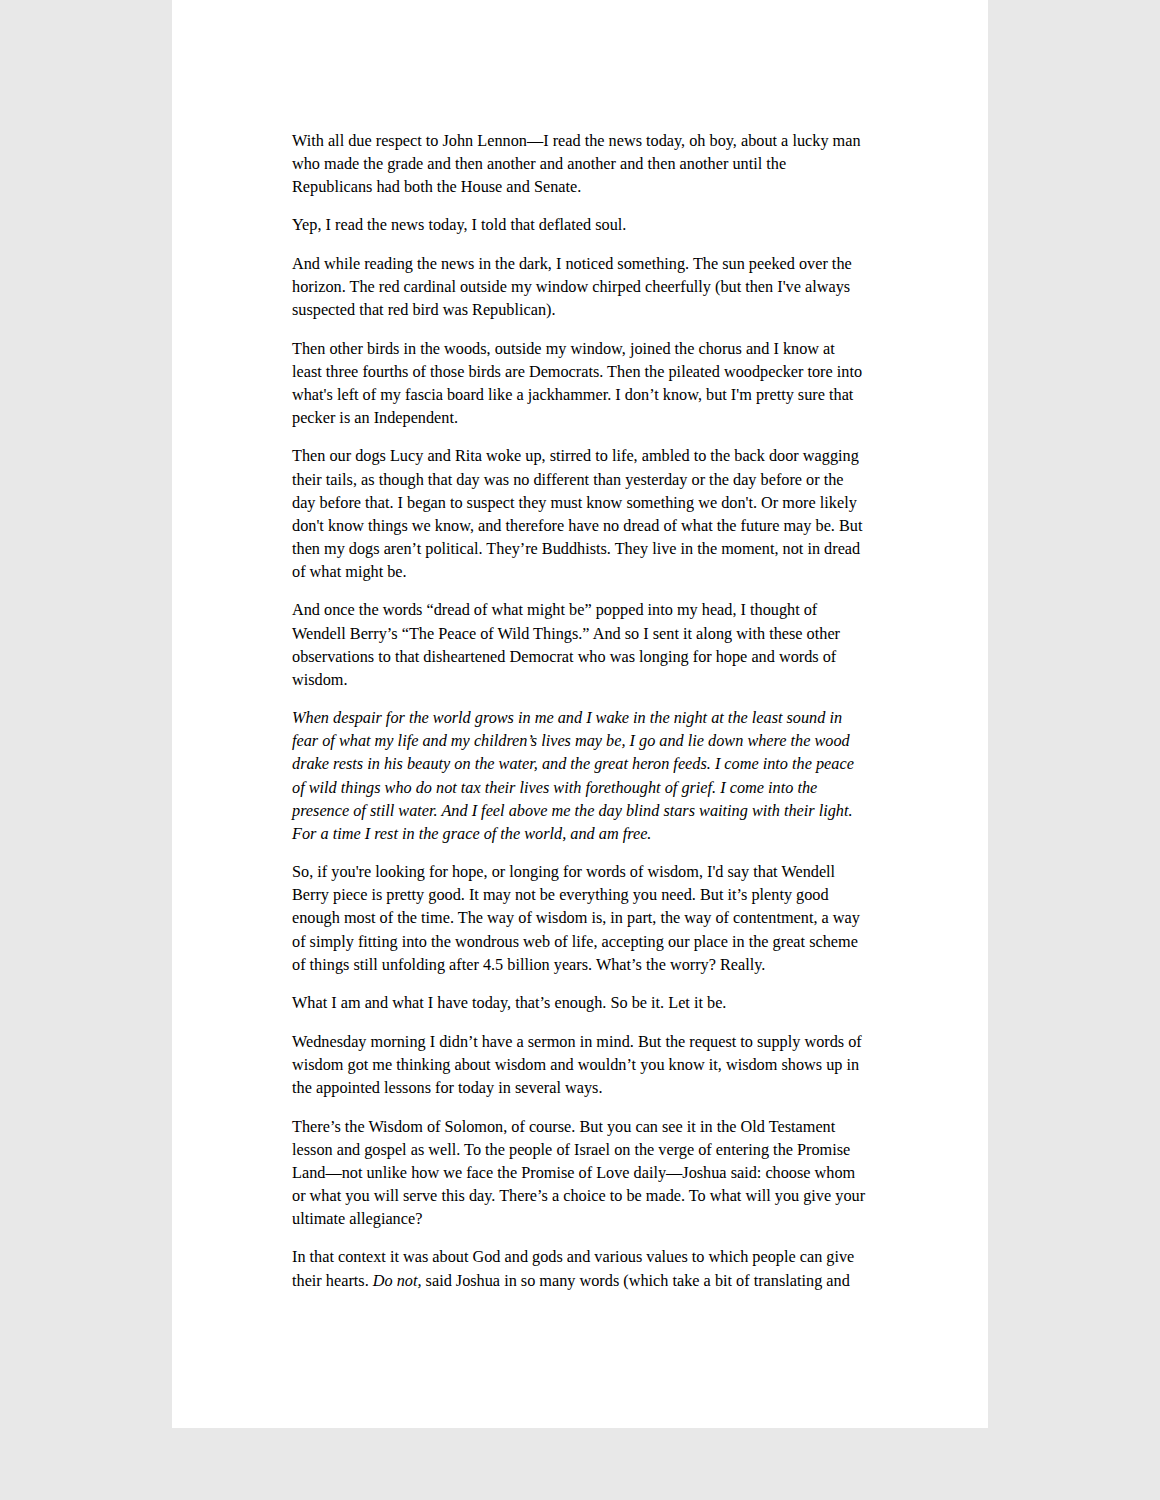With all due respect to John Lennon—I read the news today, oh boy, about a lucky man who made the grade and then another and another and then another until the Republicans had both the House and Senate.
Yep, I read the news today, I told that deflated soul.
And while reading the news in the dark, I noticed something. The sun peeked over the horizon. The red cardinal outside my window chirped cheerfully (but then I've always suspected that red bird was Republican).
Then other birds in the woods, outside my window, joined the chorus and I know at least three fourths of those birds are Democrats. Then the pileated woodpecker tore into what's left of my fascia board like a jackhammer. I don’t know, but I'm pretty sure that pecker is an Independent.
Then our dogs Lucy and Rita woke up, stirred to life, ambled to the back door wagging their tails, as though that day was no different than yesterday or the day before or the day before that. I began to suspect they must know something we don't. Or more likely don't know things we know, and therefore have no dread of what the future may be. But then my dogs aren’t political. They’re Buddhists. They live in the moment, not in dread of what might be.
And once the words “dread of what might be” popped into my head, I thought of Wendell Berry’s “The Peace of Wild Things.” And so I sent it along with these other observations to that disheartened Democrat who was longing for hope and words of wisdom.
When despair for the world grows in me and I wake in the night at the least sound in fear of what my life and my children’s lives may be, I go and lie down where the wood drake rests in his beauty on the water, and the great heron feeds. I come into the peace of wild things who do not tax their lives with forethought of grief. I come into the presence of still water. And I feel above me the day blind stars waiting with their light. For a time I rest in the grace of the world, and am free.
So, if you're looking for hope, or longing for words of wisdom, I'd say that Wendell Berry piece is pretty good. It may not be everything you need. But it’s plenty good enough most of the time. The way of wisdom is, in part, the way of contentment, a way of simply fitting into the wondrous web of life, accepting our place in the great scheme of things still unfolding after 4.5 billion years. What’s the worry? Really.
What I am and what I have today, that’s enough. So be it. Let it be.
Wednesday morning I didn’t have a sermon in mind. But the request to supply words of wisdom got me thinking about wisdom and wouldn’t you know it, wisdom shows up in the appointed lessons for today in several ways.
There’s the Wisdom of Solomon, of course. But you can see it in the Old Testament lesson and gospel as well. To the people of Israel on the verge of entering the Promise Land—not unlike how we face the Promise of Love daily—Joshua said: choose whom or what you will serve this day. There’s a choice to be made. To what will you give your ultimate allegiance?
In that context it was about God and gods and various values to which people can give their hearts. Do not, said Joshua in so many words (which take a bit of translating and